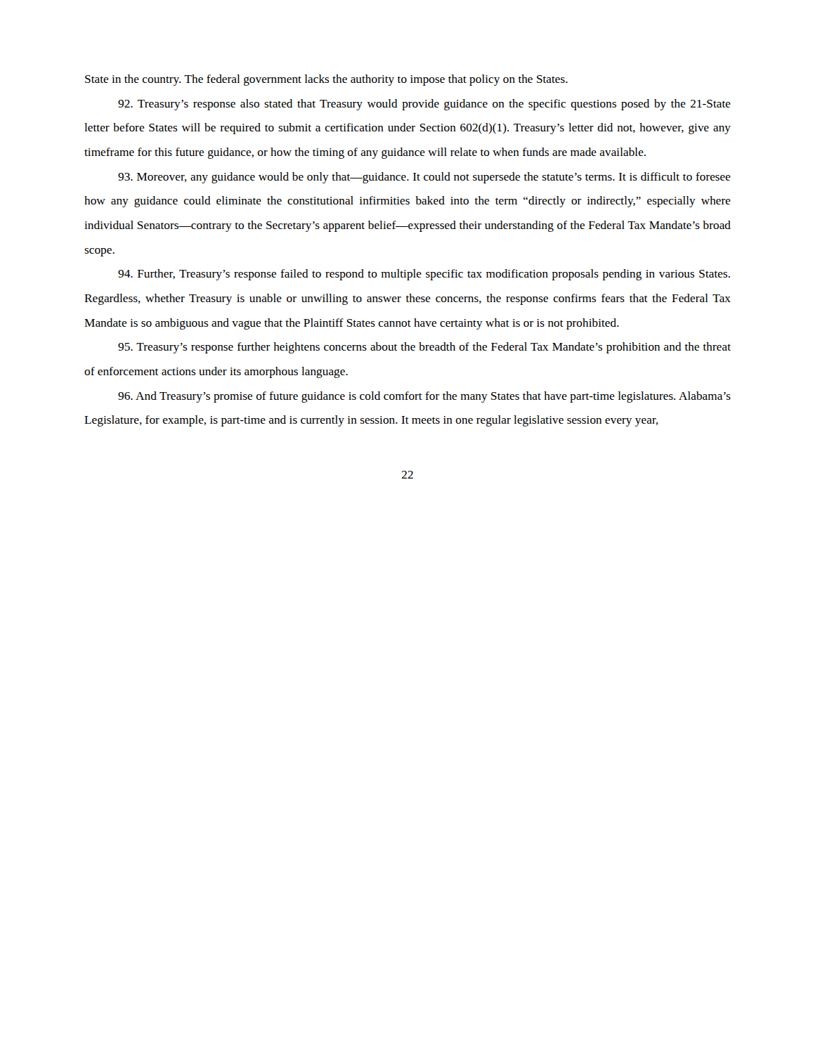State in the country. The federal government lacks the authority to impose that policy on the States.
92. Treasury’s response also stated that Treasury would provide guidance on the specific questions posed by the 21-State letter before States will be required to submit a certification under Section 602(d)(1). Treasury’s letter did not, however, give any timeframe for this future guidance, or how the timing of any guidance will relate to when funds are made available.
93. Moreover, any guidance would be only that—guidance. It could not supersede the statute’s terms. It is difficult to foresee how any guidance could eliminate the constitutional infirmities baked into the term “directly or indirectly,” especially where individual Senators—contrary to the Secretary’s apparent belief—expressed their understanding of the Federal Tax Mandate’s broad scope.
94. Further, Treasury’s response failed to respond to multiple specific tax modification proposals pending in various States. Regardless, whether Treasury is unable or unwilling to answer these concerns, the response confirms fears that the Federal Tax Mandate is so ambiguous and vague that the Plaintiff States cannot have certainty what is or is not prohibited.
95. Treasury’s response further heightens concerns about the breadth of the Federal Tax Mandate’s prohibition and the threat of enforcement actions under its amorphous language.
96. And Treasury’s promise of future guidance is cold comfort for the many States that have part-time legislatures. Alabama’s Legislature, for example, is part-time and is currently in session. It meets in one regular legislative session every year,
22